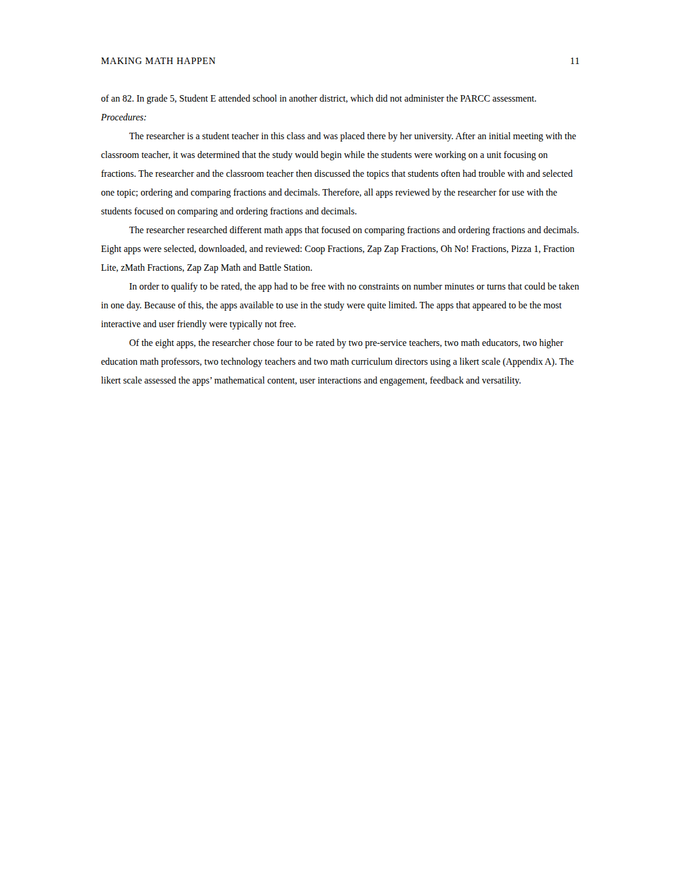Making Math Happen 11
of an 82. In grade 5, Student E attended school in another district, which did not administer the PARCC assessment.
Procedures:
The researcher is a student teacher in this class and was placed there by her university. After an initial meeting with the classroom teacher, it was determined that the study would begin while the students were working on a unit focusing on fractions. The researcher and the classroom teacher then discussed the topics that students often had trouble with and selected one topic; ordering and comparing fractions and decimals. Therefore, all apps reviewed by the researcher for use with the students focused on comparing and ordering fractions and decimals.
The researcher researched different math apps that focused on comparing fractions and ordering fractions and decimals. Eight apps were selected, downloaded, and reviewed: Coop Fractions, Zap Zap Fractions, Oh No! Fractions, Pizza 1, Fraction Lite, zMath Fractions, Zap Zap Math and Battle Station.
In order to qualify to be rated, the app had to be free with no constraints on number minutes or turns that could be taken in one day. Because of this, the apps available to use in the study were quite limited. The apps that appeared to be the most interactive and user friendly were typically not free.
Of the eight apps, the researcher chose four to be rated by two pre-service teachers, two math educators, two higher education math professors, two technology teachers and two math curriculum directors using a likert scale (Appendix A). The likert scale assessed the apps’ mathematical content, user interactions and engagement, feedback and versatility.